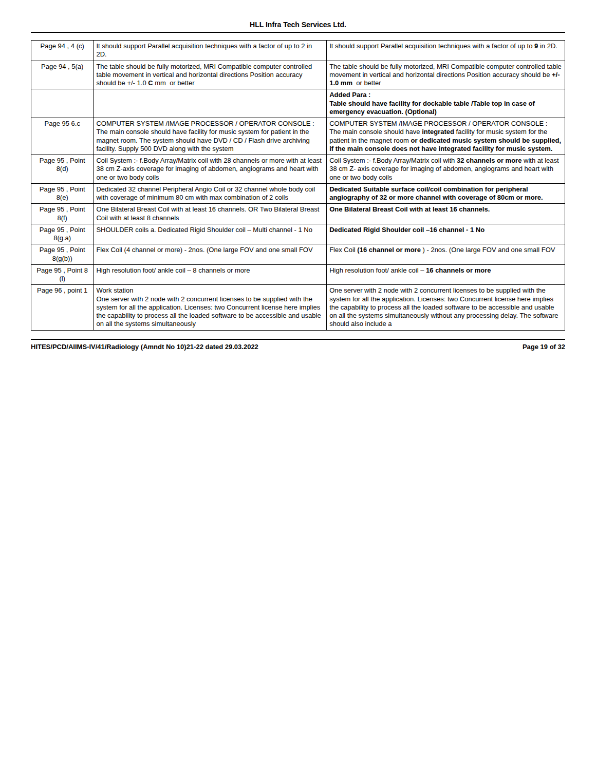HLL Infra Tech Services Ltd.
| Page 94 , 4 (c) | It should support Parallel acquisition techniques with a factor of up to 2 in 2D. | It should support Parallel acquisition techniques with a factor of up to 9 in 2D. |
| Page 94 , 5(a) | The table should be fully motorized, MRI Compatible computer controlled table movement in vertical and horizontal directions Position accuracy should be +/- 1.0 C mm or better | The table should be fully motorized, MRI Compatible computer controlled table movement in vertical and horizontal directions Position accuracy should be +/- 1.0 mm or better |
| | | Added Para : Table should have facility for dockable table /Table top in case of emergency evacuation. (Optional) |
| Page 95 6.c | COMPUTER SYSTEM /IMAGE PROCESSOR / OPERATOR CONSOLE : The main console should have facility for music system for patient in the magnet room. The system should have DVD / CD / Flash drive archiving facility. Supply 500 DVD along with the system | COMPUTER SYSTEM /IMAGE PROCESSOR / OPERATOR CONSOLE : The main console should have integrated facility for music system for the patient in the magnet room or dedicated music system should be supplied, if the main console does not have integrated facility for music system. |
| Page 95 , Point 8(d) | Coil System :- f.Body Array/Matrix coil with 28 channels or more with at least 38 cm Z-axis coverage for imaging of abdomen, angiograms and heart with one or two body coils | Coil System :- f.Body Array/Matrix coil with 32 channels or more with at least 38 cm Z- axis coverage for imaging of abdomen, angiograms and heart with one or two body coils |
| Page 95 , Point 8(e) | Dedicated 32 channel Peripheral Angio Coil or 32 channel whole body coil with coverage of minimum 80 cm with max combination of 2 coils | Dedicated Suitable surface coil/coil combination for peripheral angiography of 32 or more channel with coverage of 80cm or more. |
| Page 95 , Point 8(f) | One Bilateral Breast Coil with at least 16 channels. OR Two Bilateral Breast Coil with at least 8 channels | One Bilateral Breast Coil with at least 16 channels. |
| Page 95 , Point 8(g.a) | SHOULDER coils a. Dedicated Rigid Shoulder coil – Multi channel - 1 No | Dedicated Rigid Shoulder coil –16 channel - 1 No |
| Page 95 , Point 8(g(b)) | Flex Coil (4 channel or more) - 2nos. (One large FOV and one small FOV | Flex Coil (16 channel or more ) - 2nos. (One large FOV and one small FOV |
| Page 95 , Point 8 (i) | High resolution foot/ ankle coil – 8 channels or more | High resolution foot/ ankle coil – 16 channels or more |
| Page 96 , point 1 | Work station One server with 2 node with 2 concurrent licenses to be supplied with the system for all the application. Licenses: two Concurrent license here implies the capability to process all the loaded software to be accessible and usable on all the systems simultaneously | One server with 2 node with 2 concurrent licenses to be supplied with the system for all the application. Licenses: two Concurrent license here implies the capability to process all the loaded software to be accessible and usable on all the systems simultaneously without any processing delay. The software should also include a |
HITES/PCD/AIIMS-IV/41/Radiology (Amndt No 10)21-22 dated 29.03.2022 Page 19 of 32